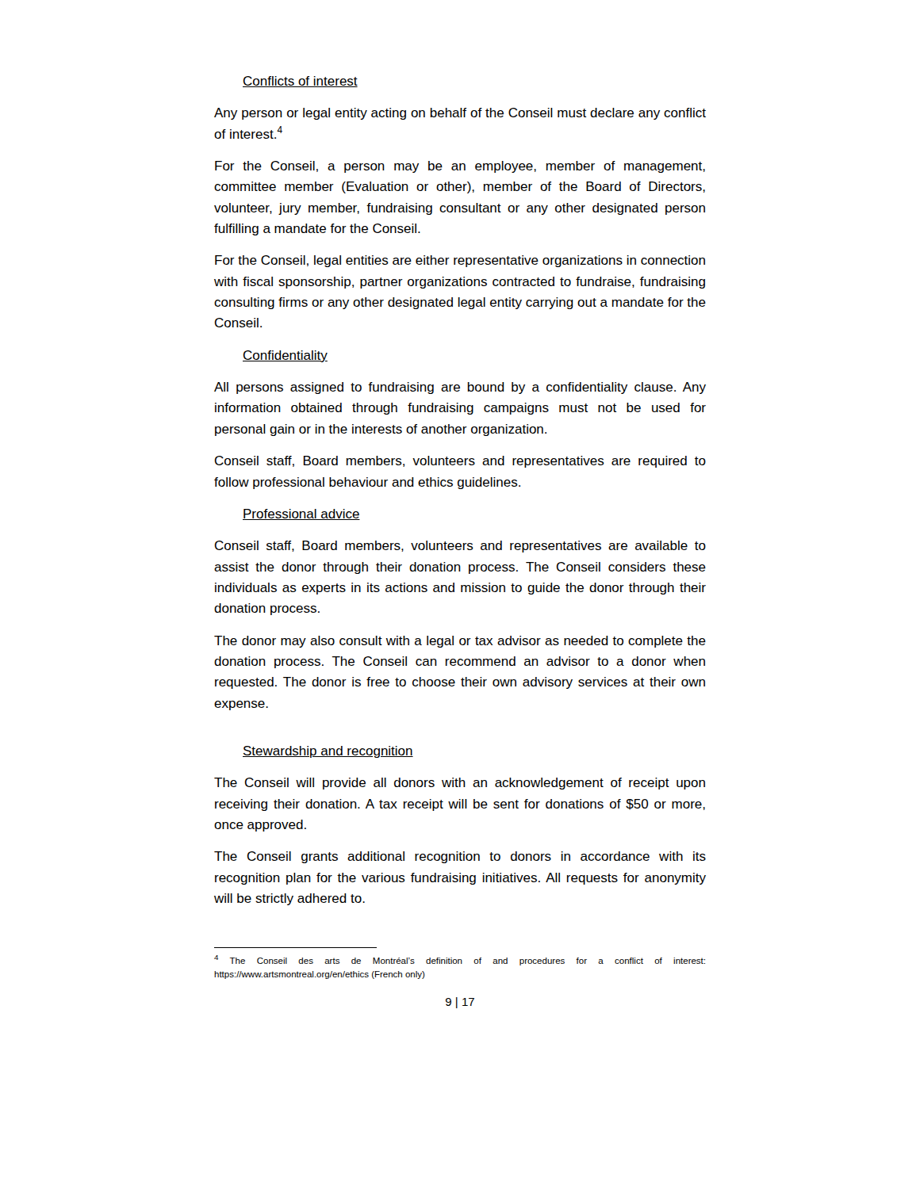Conflicts of interest
Any person or legal entity acting on behalf of the Conseil must declare any conflict of interest.4
For the Conseil, a person may be an employee, member of management, committee member (Evaluation or other), member of the Board of Directors, volunteer, jury member, fundraising consultant or any other designated person fulfilling a mandate for the Conseil.
For the Conseil, legal entities are either representative organizations in connection with fiscal sponsorship, partner organizations contracted to fundraise, fundraising consulting firms or any other designated legal entity carrying out a mandate for the Conseil.
Confidentiality
All persons assigned to fundraising are bound by a confidentiality clause. Any information obtained through fundraising campaigns must not be used for personal gain or in the interests of another organization.
Conseil staff, Board members, volunteers and representatives are required to follow professional behaviour and ethics guidelines.
Professional advice
Conseil staff, Board members, volunteers and representatives are available to assist the donor through their donation process. The Conseil considers these individuals as experts in its actions and mission to guide the donor through their donation process.
The donor may also consult with a legal or tax advisor as needed to complete the donation process. The Conseil can recommend an advisor to a donor when requested. The donor is free to choose their own advisory services at their own expense.
Stewardship and recognition
The Conseil will provide all donors with an acknowledgement of receipt upon receiving their donation. A tax receipt will be sent for donations of $50 or more, once approved.
The Conseil grants additional recognition to donors in accordance with its recognition plan for the various fundraising initiatives. All requests for anonymity will be strictly adhered to.
4 The Conseil des arts de Montréal’s definition of and procedures for a conflict of interest: https://www.artsmontreal.org/en/ethics (French only)
9 | 17